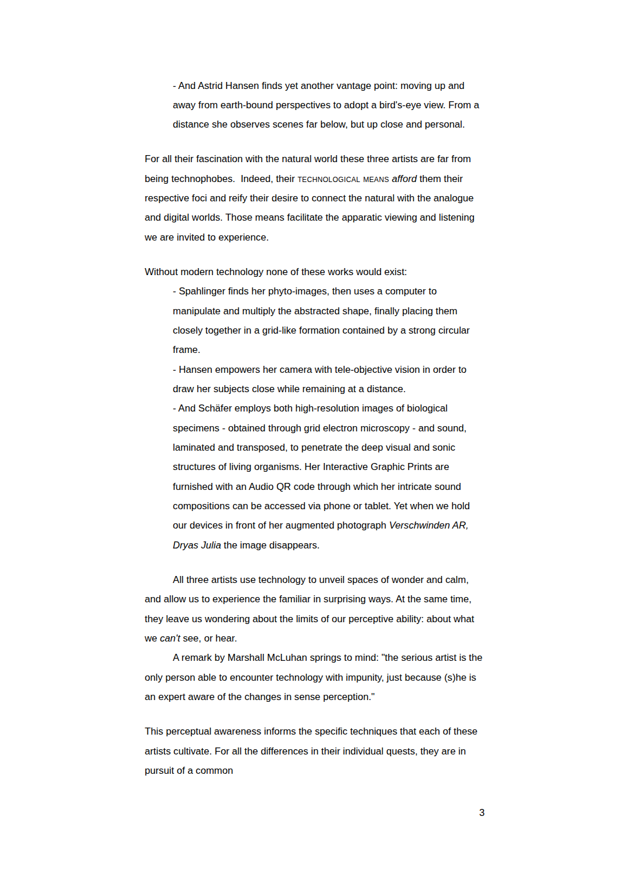- And Astrid Hansen finds yet another vantage point: moving up and away from earth-bound perspectives to adopt a bird's-eye view. From a distance she observes scenes far below, but up close and personal.
For all their fascination with the natural world these three artists are far from being technophobes. Indeed, their technological means afford them their respective foci and reify their desire to connect the natural with the analogue and digital worlds. Those means facilitate the apparatic viewing and listening we are invited to experience.
Without modern technology none of these works would exist:
- Spahlinger finds her phyto-images, then uses a computer to manipulate and multiply the abstracted shape, finally placing them closely together in a grid-like formation contained by a strong circular frame.
- Hansen empowers her camera with tele-objective vision in order to draw her subjects close while remaining at a distance.
- And Schäfer employs both high-resolution images of biological specimens - obtained through grid electron microscopy - and sound, laminated and transposed, to penetrate the deep visual and sonic structures of living organisms. Her Interactive Graphic Prints are furnished with an Audio QR code through which her intricate sound compositions can be accessed via phone or tablet. Yet when we hold our devices in front of her augmented photograph Verschwinden AR, Dryas Julia the image disappears.
All three artists use technology to unveil spaces of wonder and calm, and allow us to experience the familiar in surprising ways. At the same time, they leave us wondering about the limits of our perceptive ability: about what we can't see, or hear.
A remark by Marshall McLuhan springs to mind: "the serious artist is the only person able to encounter technology with impunity, just because (s)he is an expert aware of the changes in sense perception."
This perceptual awareness informs the specific techniques that each of these artists cultivate. For all the differences in their individual quests, they are in pursuit of a common
3